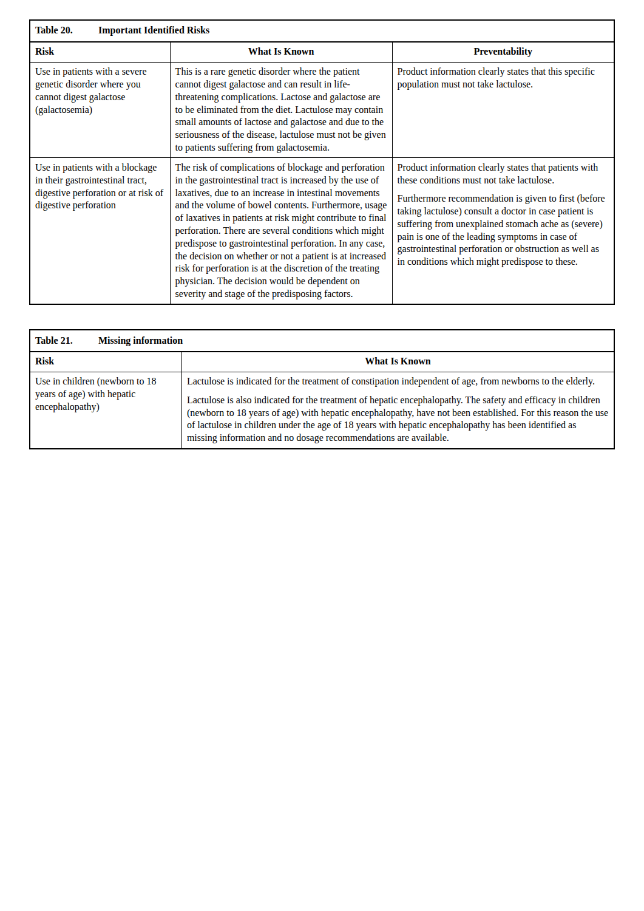Table 20. Important Identified Risks
| Risk | What Is Known | Preventability |
| --- | --- | --- |
| Use in patients with a severe genetic disorder where you cannot digest galactose (galactosemia) | This is a rare genetic disorder where the patient cannot digest galactose and can result in life-threatening complications. Lactose and galactose are to be eliminated from the diet. Lactulose may contain small amounts of lactose and galactose and due to the seriousness of the disease, lactulose must not be given to patients suffering from galactosemia. | Product information clearly states that this specific population must not take lactulose. |
| Use in patients with a blockage in their gastrointestinal tract, digestive perforation or at risk of digestive perforation | The risk of complications of blockage and perforation in the gastrointestinal tract is increased by the use of laxatives, due to an increase in intestinal movements and the volume of bowel contents. Furthermore, usage of laxatives in patients at risk might contribute to final perforation. There are several conditions which might predispose to gastrointestinal perforation. In any case, the decision on whether or not a patient is at increased risk for perforation is at the discretion of the treating physician. The decision would be dependent on severity and stage of the predisposing factors. | Product information clearly states that patients with these conditions must not take lactulose. Furthermore recommendation is given to first (before taking lactulose) consult a doctor in case patient is suffering from unexplained stomach ache as (severe) pain is one of the leading symptoms in case of gastrointestinal perforation or obstruction as well as in conditions which might predispose to these. |
Table 21. Missing information
| Risk | What Is Known |
| --- | --- |
| Use in children (newborn to 18 years of age) with hepatic encephalopathy) | Lactulose is indicated for the treatment of constipation independent of age, from newborns to the elderly. Lactulose is also indicated for the treatment of hepatic encephalopathy. The safety and efficacy in children (newborn to 18 years of age) with hepatic encephalopathy, have not been established. For this reason the use of lactulose in children under the age of 18 years with hepatic encephalopathy has been identified as missing information and no dosage recommendations are available. |